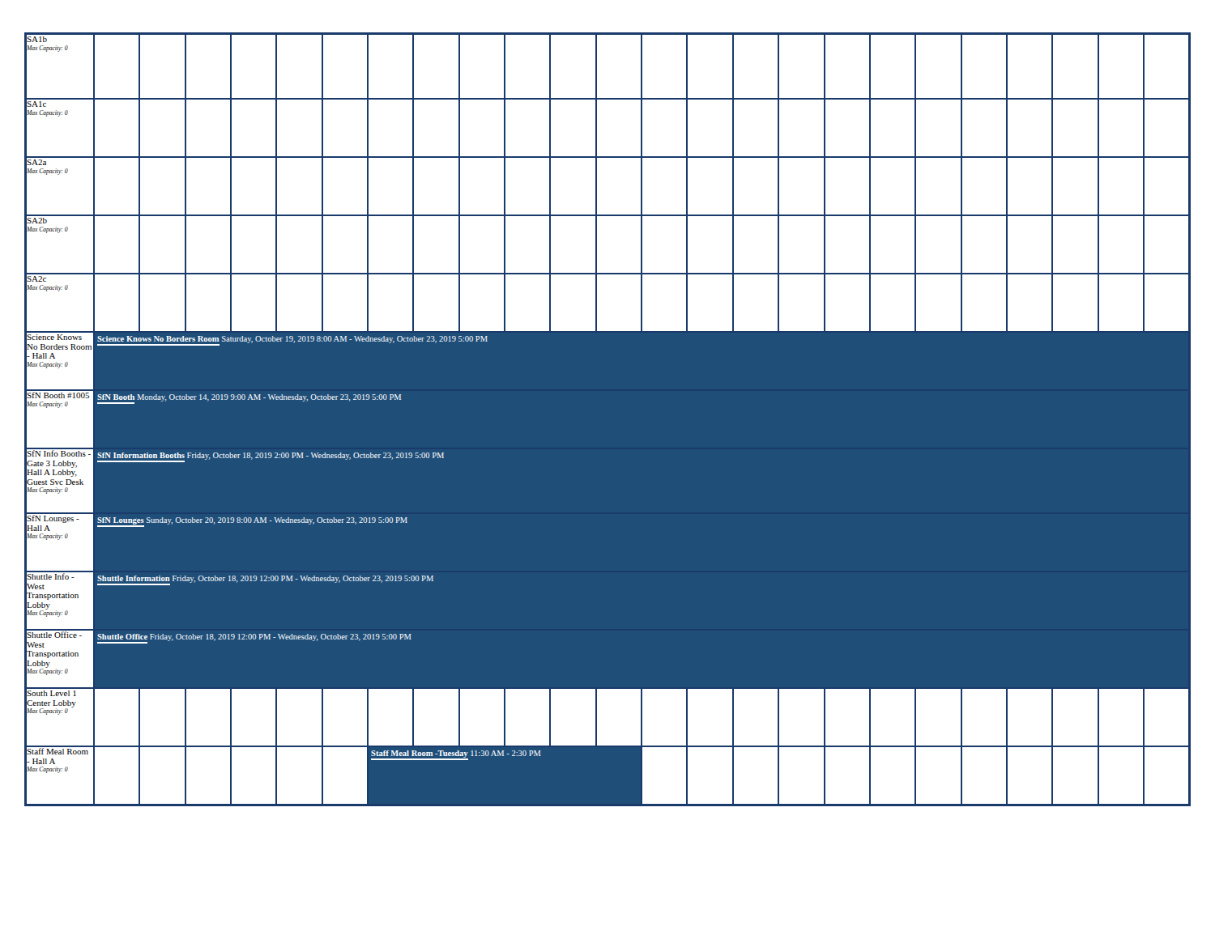| SA1b Max Capacity: 0 | | | | | | | | | | | | | | | | | | | | | | | | |
| SA1c Max Capacity: 0 | | | | | | | | | | | | | | | | | | | | | | | | |
| SA2a Max Capacity: 0 | | | | | | | | | | | | | | | | | | | | | | | | |
| SA2b Max Capacity: 0 | | | | | | | | | | | | | | | | | | | | | | | | |
| SA2c Max Capacity: 0 | | | | | | | | | | | | | | | | | | | | | | | | |
| Science Knows No Borders Room - Hall A Max Capacity: 0 | Science Knows No Borders Room Saturday, October 19, 2019 8:00 AM - Wednesday, October 23, 2019 5:00 PM |
| SfN Booth #1005 Max Capacity: 0 | SfN Booth Monday, October 14, 2019 9:00 AM - Wednesday, October 23, 2019 5:00 PM |
| SfN Info Booths - Gate 3 Lobby, Hall A Lobby, Guest Svc Desk Max Capacity: 0 | SfN Information Booths Friday, October 18, 2019 2:00 PM - Wednesday, October 23, 2019 5:00 PM |
| SfN Lounges - Hall A Max Capacity: 0 | SfN Lounges Sunday, October 20, 2019 8:00 AM - Wednesday, October 23, 2019 5:00 PM |
| Shuttle Info - West Transportation Lobby Max Capacity: 0 | Shuttle Information Friday, October 18, 2019 12:00 PM - Wednesday, October 23, 2019 5:00 PM |
| Shuttle Office - West Transportation Lobby Max Capacity: 0 | Shuttle Office Friday, October 18, 2019 12:00 PM - Wednesday, October 23, 2019 5:00 PM |
| South Level 1 Center Lobby Max Capacity: 0 | | | | | | | | | | | | | | | | | | | | | | | | |
| Staff Meal Room - Hall A Max Capacity: 0 | | | | | | | Staff Meal Room -Tuesday 11:30 AM - 2:30 PM | | | | | | | | | | | | |